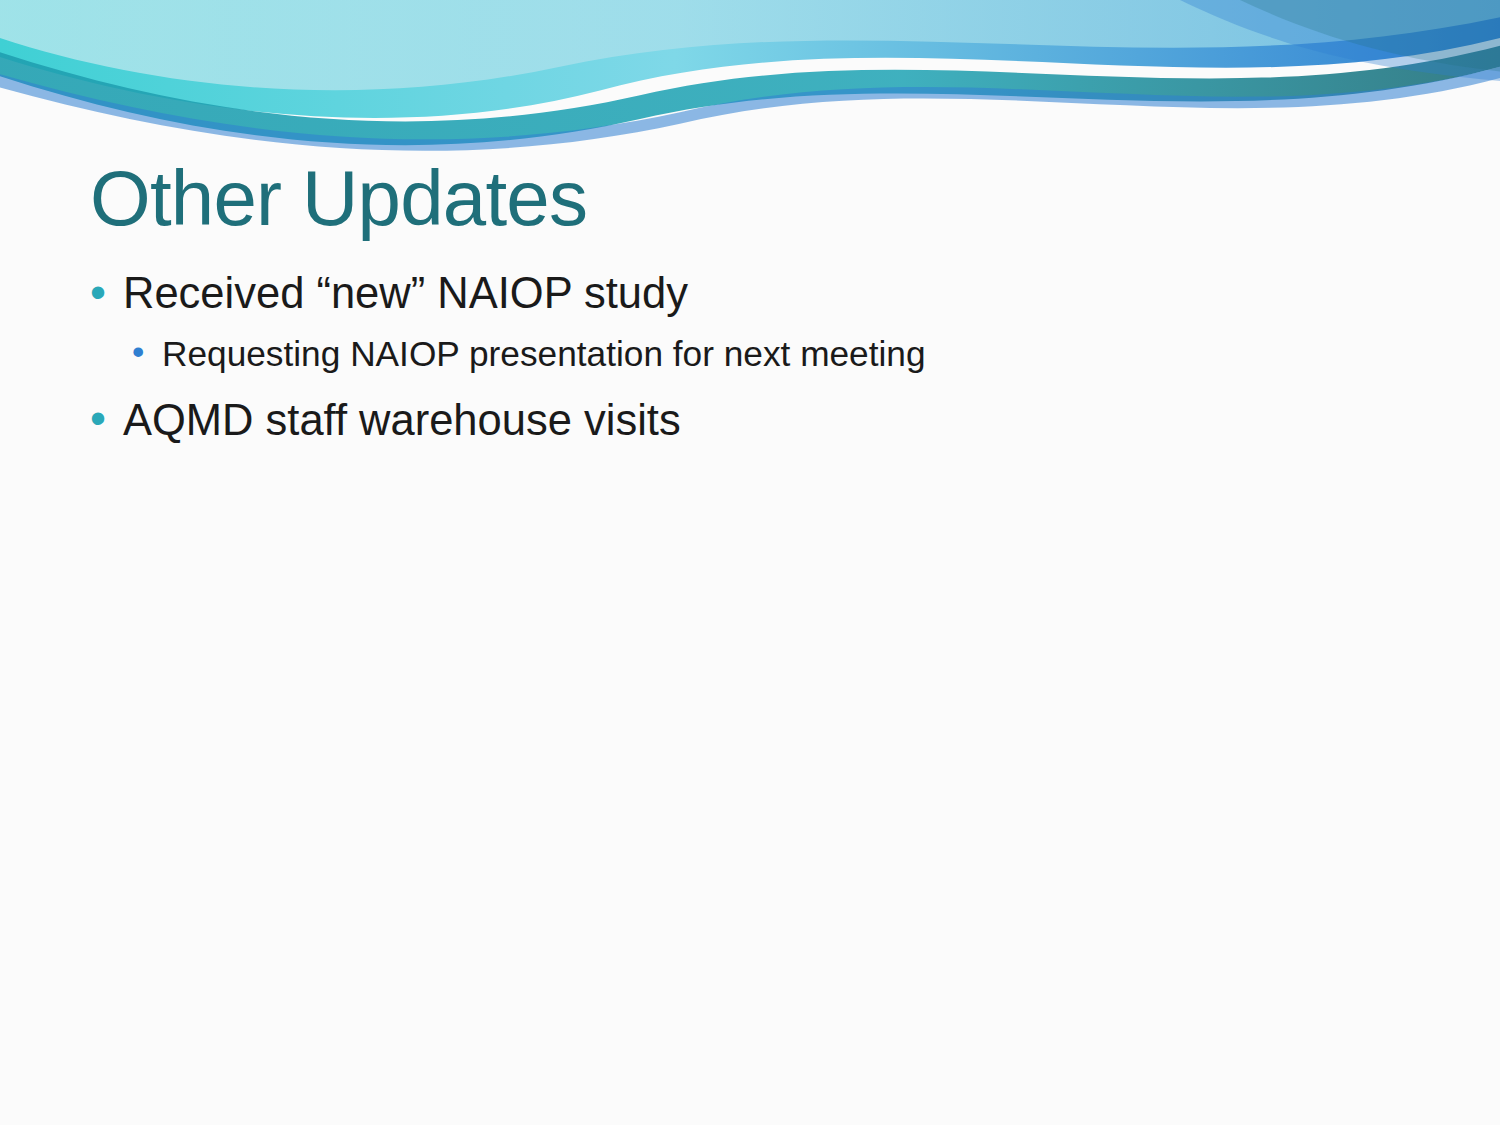Other Updates
Received “new” NAIOP study
Requesting NAIOP presentation for next meeting
AQMD staff warehouse visits